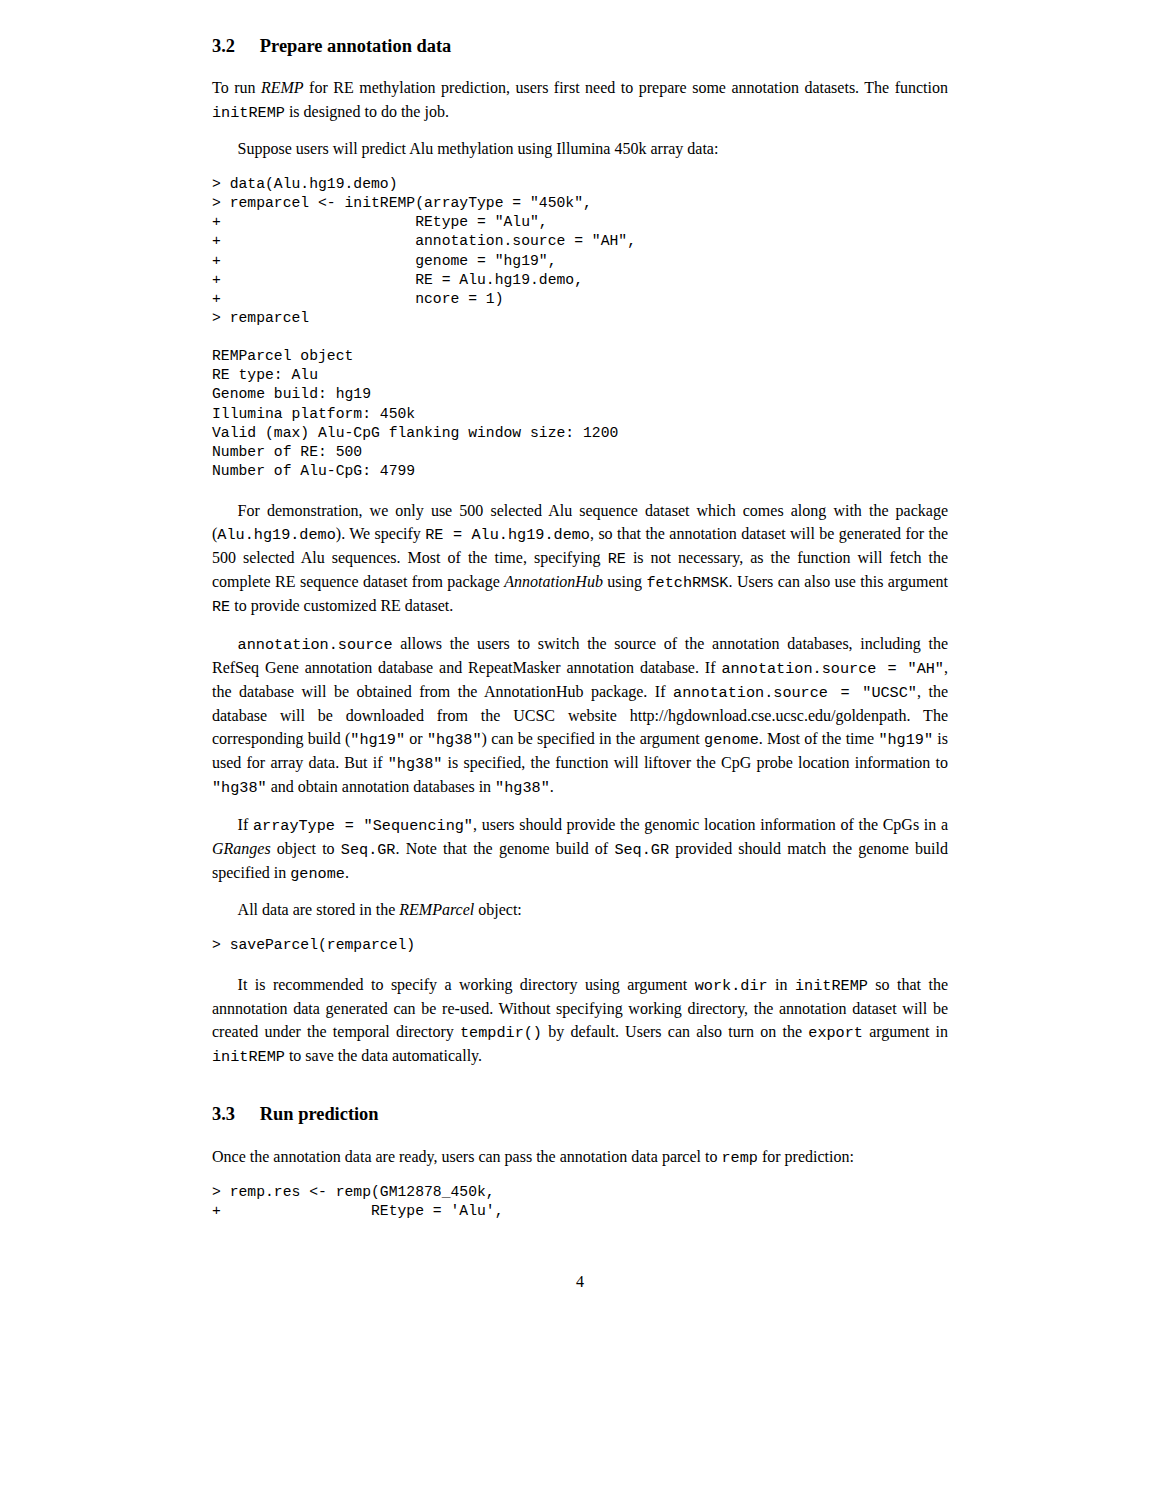3.2 Prepare annotation data
To run REMP for RE methylation prediction, users first need to prepare some annotation datasets. The function initREMP is designed to do the job.
Suppose users will predict Alu methylation using Illumina 450k array data:
> data(Alu.hg19.demo)
> remparcel <- initREMP(arrayType = "450k",
+                      REtype = "Alu",
+                      annotation.source = "AH",
+                      genome = "hg19",
+                      RE = Alu.hg19.demo,
+                      ncore = 1)
> remparcel

REMParcel object
RE type: Alu
Genome build: hg19
Illumina platform: 450k
Valid (max) Alu-CpG flanking window size: 1200
Number of RE: 500
Number of Alu-CpG: 4799
For demonstration, we only use 500 selected Alu sequence dataset which comes along with the package (Alu.hg19.demo). We specify RE = Alu.hg19.demo, so that the annotation dataset will be generated for the 500 selected Alu sequences. Most of the time, specifying RE is not necessary, as the function will fetch the complete RE sequence dataset from package AnnotationHub using fetchRMSK. Users can also use this argument RE to provide customized RE dataset.
annotation.source allows the users to switch the source of the annotation databases, including the RefSeq Gene annotation database and RepeatMasker annotation database. If annotation.source = "AH", the database will be obtained from the AnnotationHub package. If annotation.source = "UCSC", the database will be downloaded from the UCSC website http://hgdownload.cse.ucsc.edu/goldenpath. The corresponding build ("hg19" or "hg38") can be specified in the argument genome. Most of the time "hg19" is used for array data. But if "hg38" is specified, the function will liftover the CpG probe location information to "hg38" and obtain annotation databases in "hg38".
If arrayType = "Sequencing", users should provide the genomic location information of the CpGs in a GRanges object to Seq.GR. Note that the genome build of Seq.GR provided should match the genome build specified in genome.
All data are stored in the REMParcel object:
> saveParcel(remparcel)
It is recommended to specify a working directory using argument work.dir in initREMP so that the annnotation data generated can be re-used. Without specifying working directory, the annotation dataset will be created under the temporal directory tempdir() by default. Users can also turn on the export argument in initREMP to save the data automatically.
3.3 Run prediction
Once the annotation data are ready, users can pass the annotation data parcel to remp for prediction:
> remp.res <- remp(GM12878_450k,
+                 REtype = 'Alu',
4